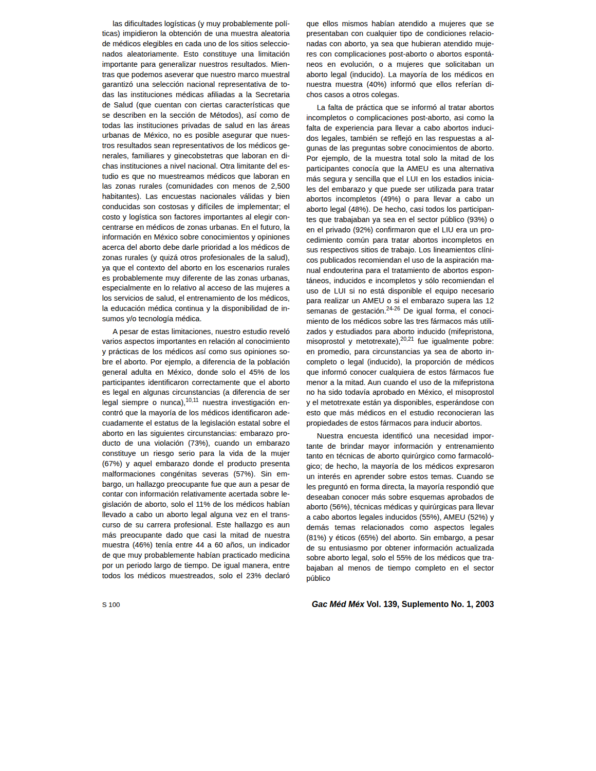las dificultades logísticas (y muy probablemente políticas) impidieron la obtención de una muestra aleatoria de médicos elegibles en cada uno de los sitios seleccionados aleatoriamente. Esto constituye una limitación importante para generalizar nuestros resultados. Mientras que podemos aseverar que nuestro marco muestral garantizó una selección nacional representativa de todas las instituciones médicas afiliadas a la Secretaria de Salud (que cuentan con ciertas características que se describen en la sección de Métodos), así como de todas las instituciones privadas de salud en las áreas urbanas de México, no es posible asegurar que nuestros resultados sean representativos de los médicos generales, familiares y ginecobstetras que laboran en dichas instituciones a nivel nacional. Otra limitante del estudio es que no muestreamos médicos que laboran en las zonas rurales (comunidades con menos de 2,500 habitantes). Las encuestas nacionales válidas y bien conducidas son costosas y difíciles de implementar; el costo y logística son factores importantes al elegir concentrarse en médicos de zonas urbanas. En el futuro, la información en México sobre conocimientos y opiniones acerca del aborto debe darle prioridad a los médicos de zonas rurales (y quizá otros profesionales de la salud), ya que el contexto del aborto en los escenarios rurales es probablemente muy diferente de las zonas urbanas, especialmente en lo relativo al acceso de las mujeres a los servicios de salud, el entrenamiento de los médicos, la educación médica continua y la disponibilidad de insumos y/o tecnología médica.
A pesar de estas limitaciones, nuestro estudio reveló varios aspectos importantes en relación al conocimiento y prácticas de los médicos así como sus opiniones sobre el aborto. Por ejemplo, a diferencia de la población general adulta en México, donde solo el 45% de los participantes identificaron correctamente que el aborto es legal en algunas circunstancias (a diferencia de ser legal siempre o nunca),10,11 nuestra investigación encontró que la mayoría de los médicos identificaron adecuadamente el estatus de la legislación estatal sobre el aborto en las siguientes circunstancias: embarazo producto de una violación (73%), cuando un embarazo constituye un riesgo serio para la vida de la mujer (67%) y aquel embarazo donde el producto presenta malformaciones congénitas severas (57%). Sin embargo, un hallazgo preocupante fue que aun a pesar de contar con información relativamente acertada sobre legislación de aborto, solo el 11% de los médicos habían llevado a cabo un aborto legal alguna vez en el transcurso de su carrera profesional. Este hallazgo es aun más preocupante dado que casi la mitad de nuestra muestra (46%) tenía entre 44 a 60 años, un indicador de que muy probablemente habían practicado medicina por un periodo largo de tiempo. De igual manera, entre todos los médicos muestreados, solo el 23% declaró que ellos mismos habían atendido a mujeres que se presentaban con cualquier tipo de condiciones relacionadas con aborto, ya sea que hubieran atendido mujeres con complicaciones post-aborto o abortos espontáneos en evolución, o a mujeres que solicitaban un aborto legal (inducido). La mayoría de los médicos en nuestra muestra (40%) informó que ellos referían dichos casos a otros colegas.
La falta de práctica que se informó al tratar abortos incompletos o complicaciones post-aborto, asi como la falta de experiencia para llevar a cabo abortos inducidos legales, también se reflejó en las respuestas a algunas de las preguntas sobre conocimientos de aborto. Por ejemplo, de la muestra total solo la mitad de los participantes conocía que la AMEU es una alternativa más segura y sencilla que el LUI en los estadios iniciales del embarazo y que puede ser utilizada para tratar abortos incompletos (49%) o para llevar a cabo un aborto legal (48%). De hecho, casi todos los participantes que trabajaban ya sea en el sector público (93%) o en el privado (92%) confirmaron que el LIU era un procedimiento común para tratar abortos incompletos en sus respectivos sitios de trabajo. Los lineamientos clínicos publicados recomiendan el uso de la aspiración manual endouterina para el tratamiento de abortos espontáneos, inducidos e incompletos y sólo recomiendan el uso de LUI si no está disponible el equipo necesario para realizar un AMEU o si el embarazo supera las 12 semanas de gestación.24-26 De igual forma, el conocimiento de los médicos sobre las tres fármacos más utilizados y estudiados para aborto inducido (mifepristona, misoprostol y metotrexate),20,21 fue igualmente pobre: en promedio, para circunstancias ya sea de aborto incompleto o legal (inducido), la proporción de médicos que informó conocer cualquiera de estos fármacos fue menor a la mitad. Aun cuando el uso de la mifepristona no ha sido todavía aprobado en México, el misoprostol y el metotrexate están ya disponibles, esperándose con esto que más médicos en el estudio reconocieran las propiedades de estos fármacos para inducir abortos.
Nuestra encuesta identificó una necesidad importante de brindar mayor información y entrenamiento tanto en técnicas de aborto quirúrgico como farmacológico; de hecho, la mayoría de los médicos expresaron un interés en aprender sobre estos temas. Cuando se les preguntó en forma directa, la mayoría respondió que deseaban conocer más sobre esquemas aprobados de aborto (56%), técnicas médicas y quirúrgicas para llevar a cabo abortos legales inducidos (55%), AMEU (52%) y demás temas relacionados como aspectos legales (81%) y éticos (65%) del aborto. Sin embargo, a pesar de su entusiasmo por obtener información actualizada sobre aborto legal, solo el 55% de los médicos que trabajaban al menos de tiempo completo en el sector público
S 100 Gac Méd Méx Vol. 139, Suplemento No. 1, 2003